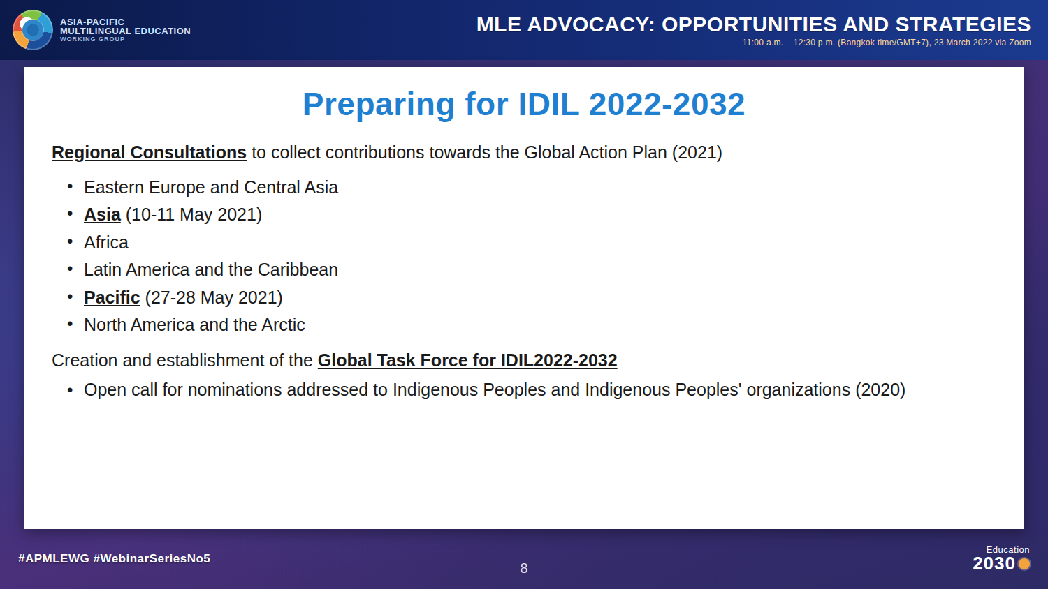ASIA-PACIFIC
MULTILINGUAL EDUCATION
WORKING GROUP
MLE ADVOCACY: OPPORTUNITIES AND STRATEGIES
11:00 a.m. – 12:30 p.m. (Bangkok time/GMT+7), 23 March 2022 via Zoom
Preparing for IDIL 2022-2032
Regional Consultations to collect contributions towards the Global Action Plan (2021)
Eastern Europe and Central Asia
Asia (10-11 May 2021)
Africa
Latin America and the Caribbean
Pacific (27-28 May 2021)
North America and the Arctic
Creation and establishment of the Global Task Force for IDIL2022-2032
Open call for nominations addressed to Indigenous Peoples and Indigenous Peoples' organizations (2020)
#APMLEWG #WebinarSeriesNo5
Education
2030
8